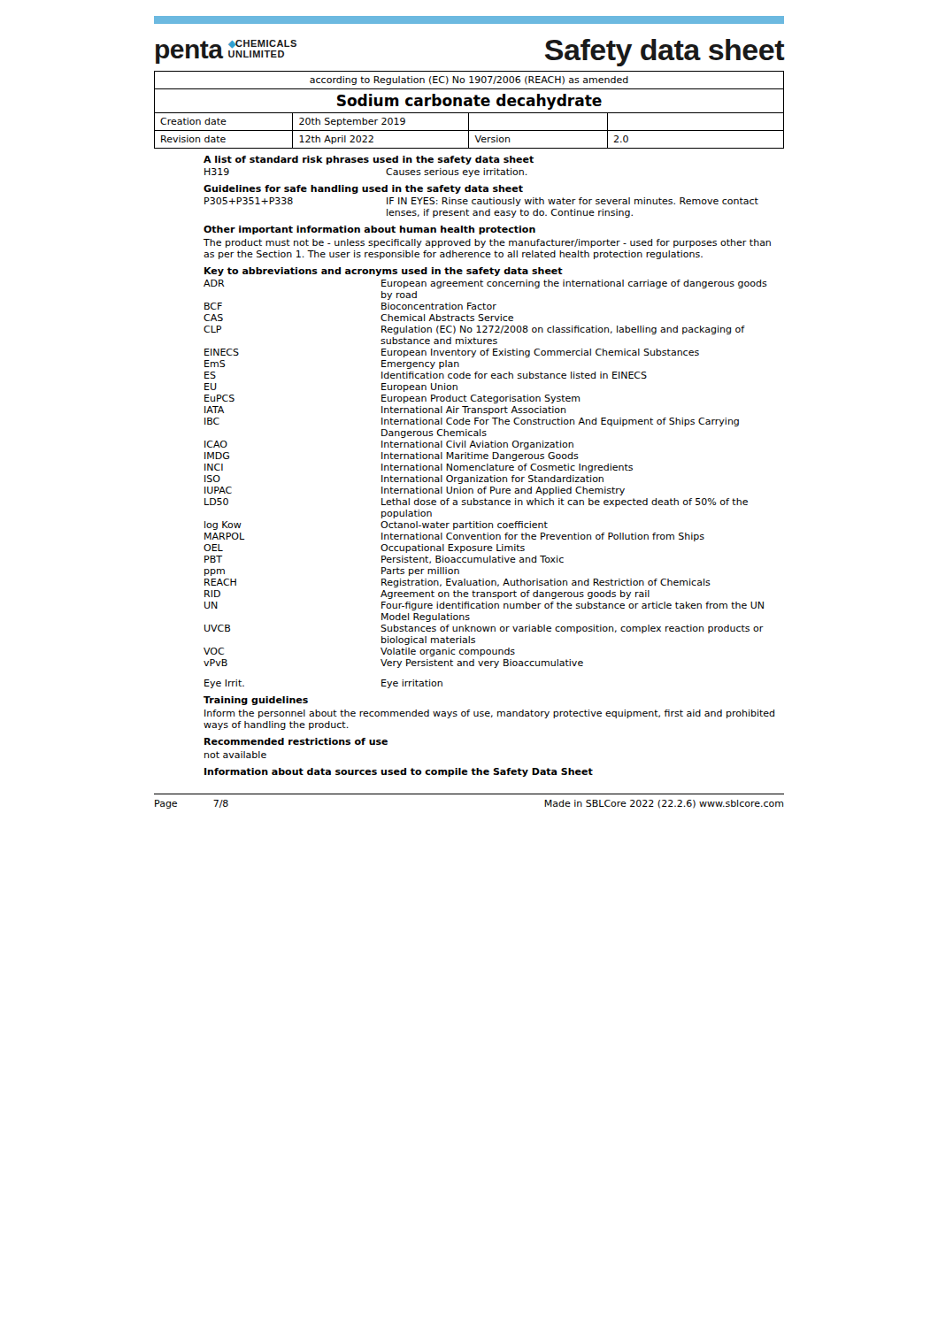penta ◈CHEMICALS
UNLIMITED
Safety data sheet
| according to Regulation (EC) No 1907/2006 (REACH) as amended |
| Sodium carbonate decahydrate |
| Creation date | 20th September 2019 | | |
| Revision date | 12th April 2022 | Version | 2.0 |
A list of standard risk phrases used in the safety data sheet
H319
Causes serious eye irritation.
Guidelines for safe handling used in the safety data sheet
P305+P351+P338
IF IN EYES: Rinse cautiously with water for several minutes. Remove contact lenses, if present and easy to do. Continue rinsing.
Other important information about human health protection
The product must not be - unless specifically approved by the manufacturer/importer - used for purposes other than as per the Section 1. The user is responsible for adherence to all related health protection regulations.
Key to abbreviations and acronyms used in the safety data sheet
ADR
European agreement concerning the international carriage of dangerous goods by road
BCF
Bioconcentration Factor
CAS
Chemical Abstracts Service
CLP
Regulation (EC) No 1272/2008 on classification, labelling and packaging of substance and mixtures
EINECS
European Inventory of Existing Commercial Chemical Substances
EmS
Emergency plan
ES
Identification code for each substance listed in EINECS
EU
European Union
EuPCS
European Product Categorisation System
IATA
International Air Transport Association
IBC
International Code For The Construction And Equipment of Ships Carrying Dangerous Chemicals
ICAO
International Civil Aviation Organization
IMDG
International Maritime Dangerous Goods
INCI
International Nomenclature of Cosmetic Ingredients
ISO
International Organization for Standardization
IUPAC
International Union of Pure and Applied Chemistry
LD50
Lethal dose of a substance in which it can be expected death of 50% of the population
log Kow
Octanol-water partition coefficient
MARPOL
International Convention for the Prevention of Pollution from Ships
OEL
Occupational Exposure Limits
PBT
Persistent, Bioaccumulative and Toxic
ppm
Parts per million
REACH
Registration, Evaluation, Authorisation and Restriction of Chemicals
RID
Agreement on the transport of dangerous goods by rail
UN
Four-figure identification number of the substance or article taken from the UN Model Regulations
UVCB
Substances of unknown or variable composition, complex reaction products or biological materials
VOC
Volatile organic compounds
vPvB
Very Persistent and very Bioaccumulative
Eye Irrit.
Eye irritation
Training guidelines
Inform the personnel about the recommended ways of use, mandatory protective equipment, first aid and prohibited ways of handling the product.
Recommended restrictions of use
not available
Information about data sources used to compile the Safety Data Sheet
Page 7/8
Made in SBLCore 2022 (22.2.6) www.sblcore.com